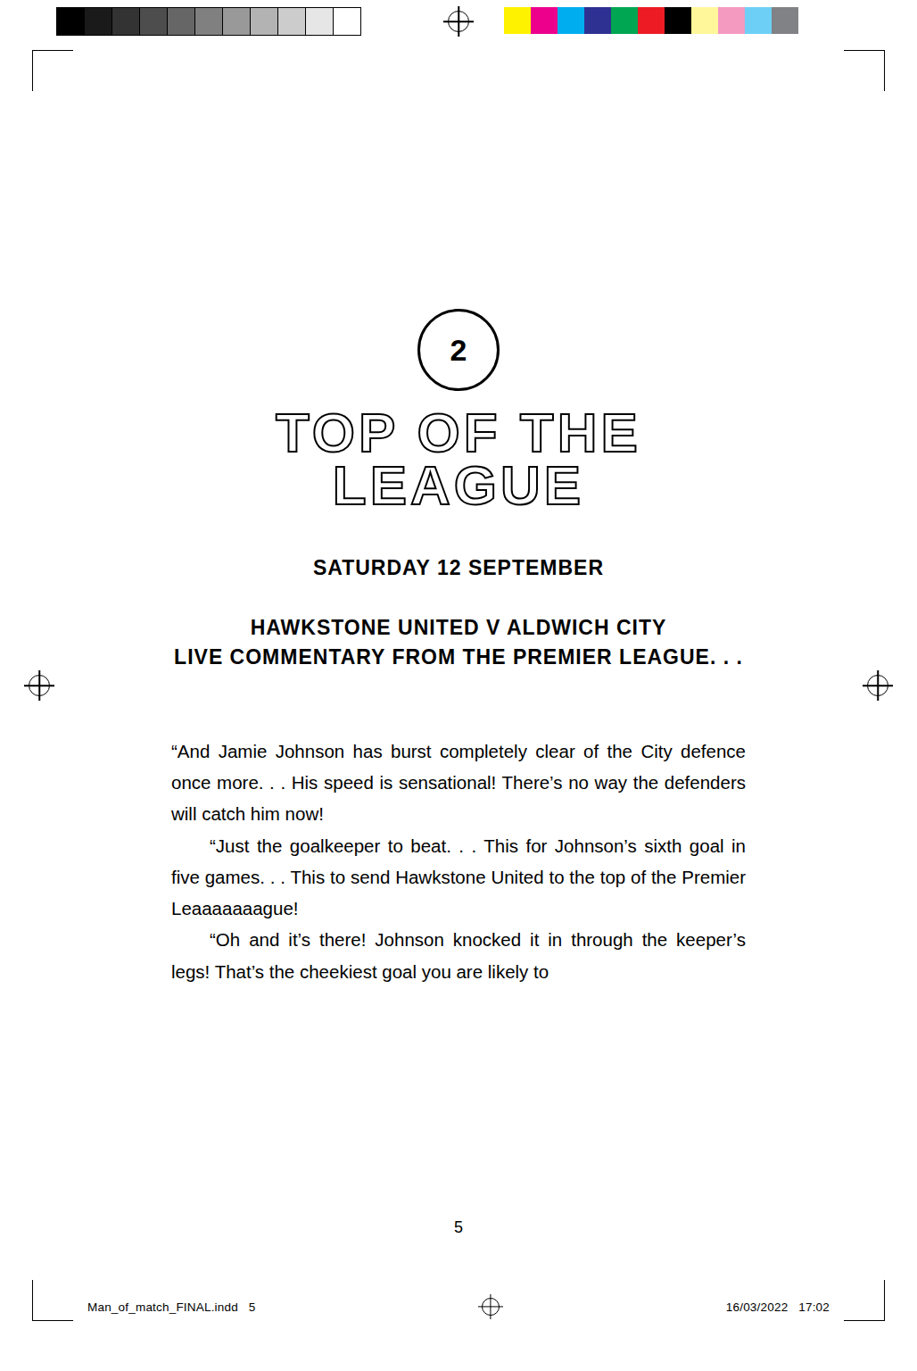2
Top of the
League
Saturday 12 September
Hawkstone United v Aldwich City
Live commentary from the Premier League. . .
“And Jamie Johnson has burst completely clear of the City defence once more. . . His speed is sensational! There’s no way the defenders will catch him now!
“Just the goalkeeper to beat. . . This for Johnson’s sixth goal in five games. . . This to send Hawkstone United to the top of the Premier Leaaaaaaague!
“Oh and it’s there! Johnson knocked it in through the keeper’s legs! That’s the cheekiest goal you are likely to
5
Man_of_match_FINAL.indd 5 16/03/2022 17:02